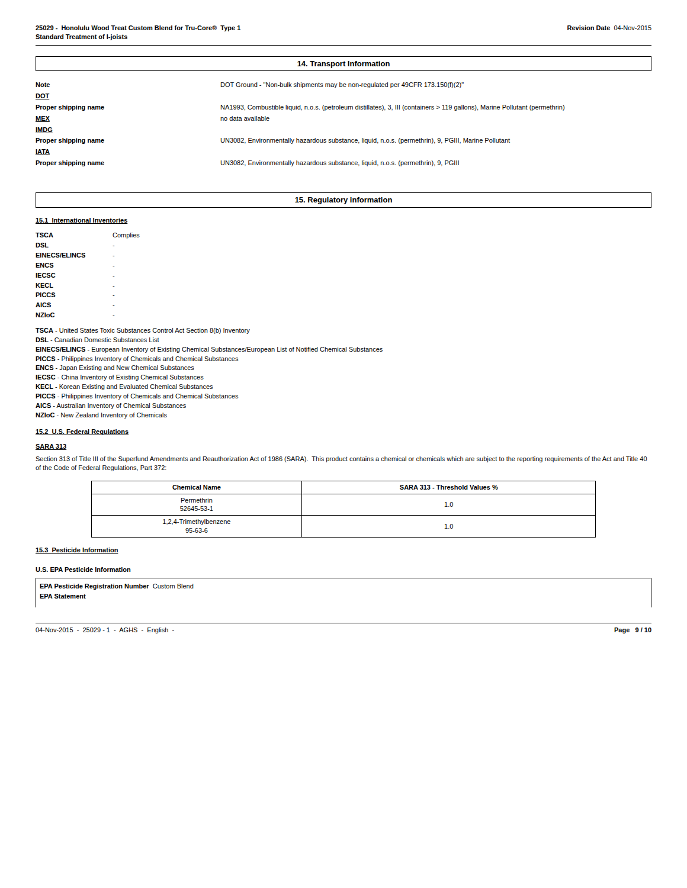25029 - Honolulu Wood Treat Custom Blend for Tru-Core® Type 1
Standard Treatment of I-joists
Revision Date 04-Nov-2015
14. Transport Information
| Note | DOT Ground - "Non-bulk shipments may be non-regulated per 49CFR 173.150(f)(2)" |
| DOT | |
| Proper shipping name | NA1993, Combustible liquid, n.o.s. (petroleum distillates), 3, III (containers > 119 gallons), Marine Pollutant (permethrin) |
| MEX | no data available |
| IMDG | |
| Proper shipping name | UN3082, Environmentally hazardous substance, liquid, n.o.s. (permethrin), 9, PGIII, Marine Pollutant |
| IATA | |
| Proper shipping name | UN3082, Environmentally hazardous substance, liquid, n.o.s. (permethrin), 9, PGIII |
15. Regulatory information
15.1 International Inventories
| TSCA | Complies |
| DSL | - |
| EINECS/ELINCS | - |
| ENCS | - |
| IECSC | - |
| KECL | - |
| PICCS | - |
| AICS | - |
| NZIoC | - |
TSCA - United States Toxic Substances Control Act Section 8(b) Inventory
DSL - Canadian Domestic Substances List
EINECS/ELINCS - European Inventory of Existing Chemical Substances/European List of Notified Chemical Substances
PICCS - Philippines Inventory of Chemicals and Chemical Substances
ENCS - Japan Existing and New Chemical Substances
IECSC - China Inventory of Existing Chemical Substances
KECL - Korean Existing and Evaluated Chemical Substances
PICCS - Philippines Inventory of Chemicals and Chemical Substances
AICS - Australian Inventory of Chemical Substances
NZIoC - New Zealand Inventory of Chemicals
15.2 U.S. Federal Regulations
SARA 313
Section 313 of Title III of the Superfund Amendments and Reauthorization Act of 1986 (SARA). This product contains a chemical or chemicals which are subject to the reporting requirements of the Act and Title 40 of the Code of Federal Regulations, Part 372:
| Chemical Name | SARA 313 - Threshold Values % |
| --- | --- |
| Permethrin 52645-53-1 | 1.0 |
| 1,2,4-Trimethylbenzene 95-63-6 | 1.0 |
15.3 Pesticide Information
U.S. EPA Pesticide Information
EPA Pesticide Registration Number Custom Blend
EPA Statement
04-Nov-2015 - 25029 - 1 - AGHS - English -
Page 9 / 10